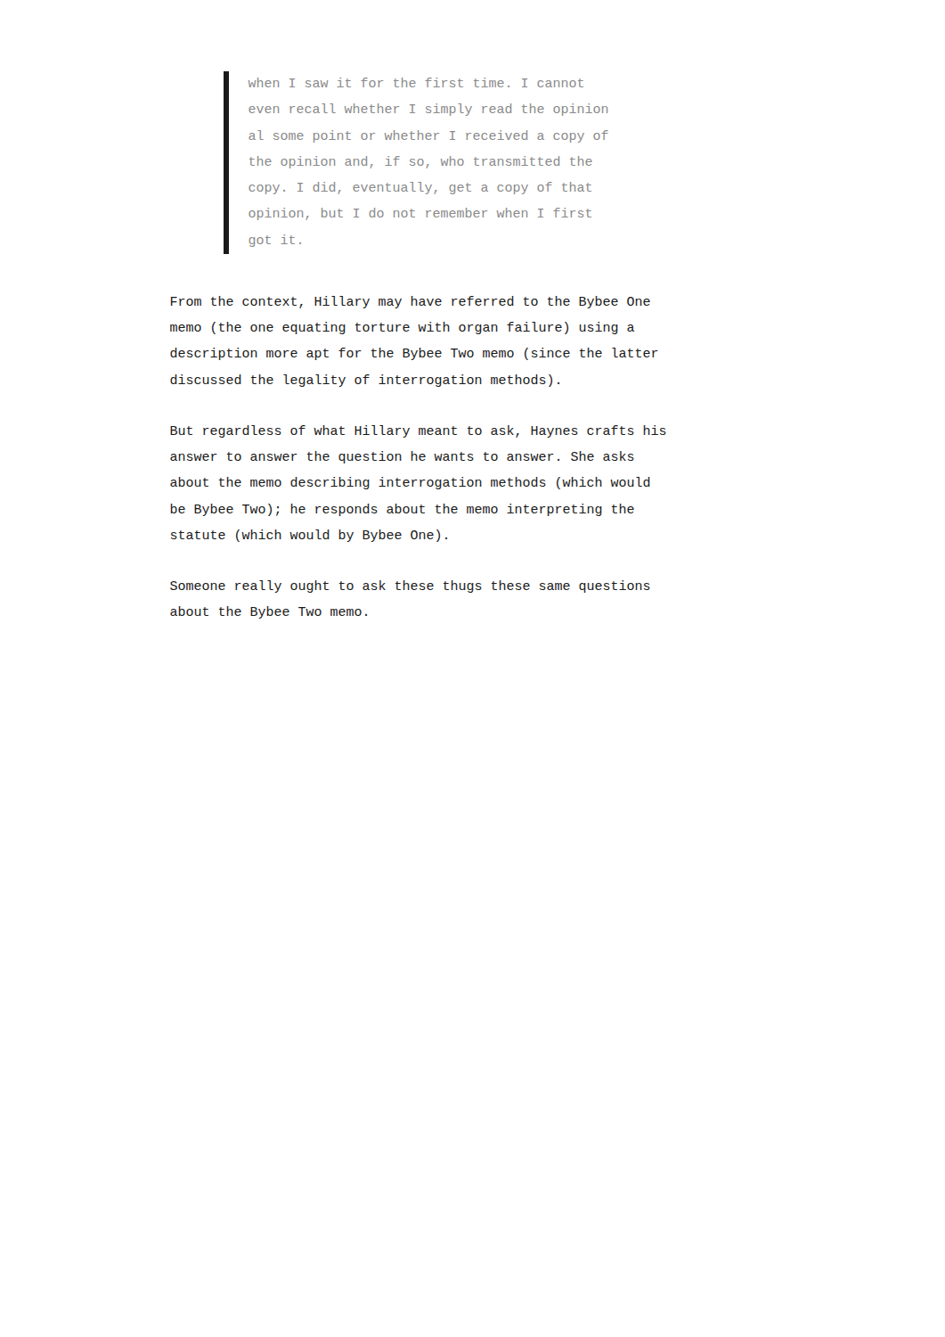when I saw it for the first time. I cannot even recall whether I simply read the opinion al some point or whether I received a copy of the opinion and, if so, who transmitted the copy. I did, eventually, get a copy of that opinion, but I do not remember when I first got it.
From the context, Hillary may have referred to the Bybee One memo (the one equating torture with organ failure) using a description more apt for the Bybee Two memo (since the latter discussed the legality of interrogation methods).
But regardless of what Hillary meant to ask, Haynes crafts his answer to answer the question he wants to answer. She asks about the memo describing interrogation methods (which would be Bybee Two); he responds about the memo interpreting the statute (which would by Bybee One).
Someone really ought to ask these thugs these same questions about the Bybee Two memo.